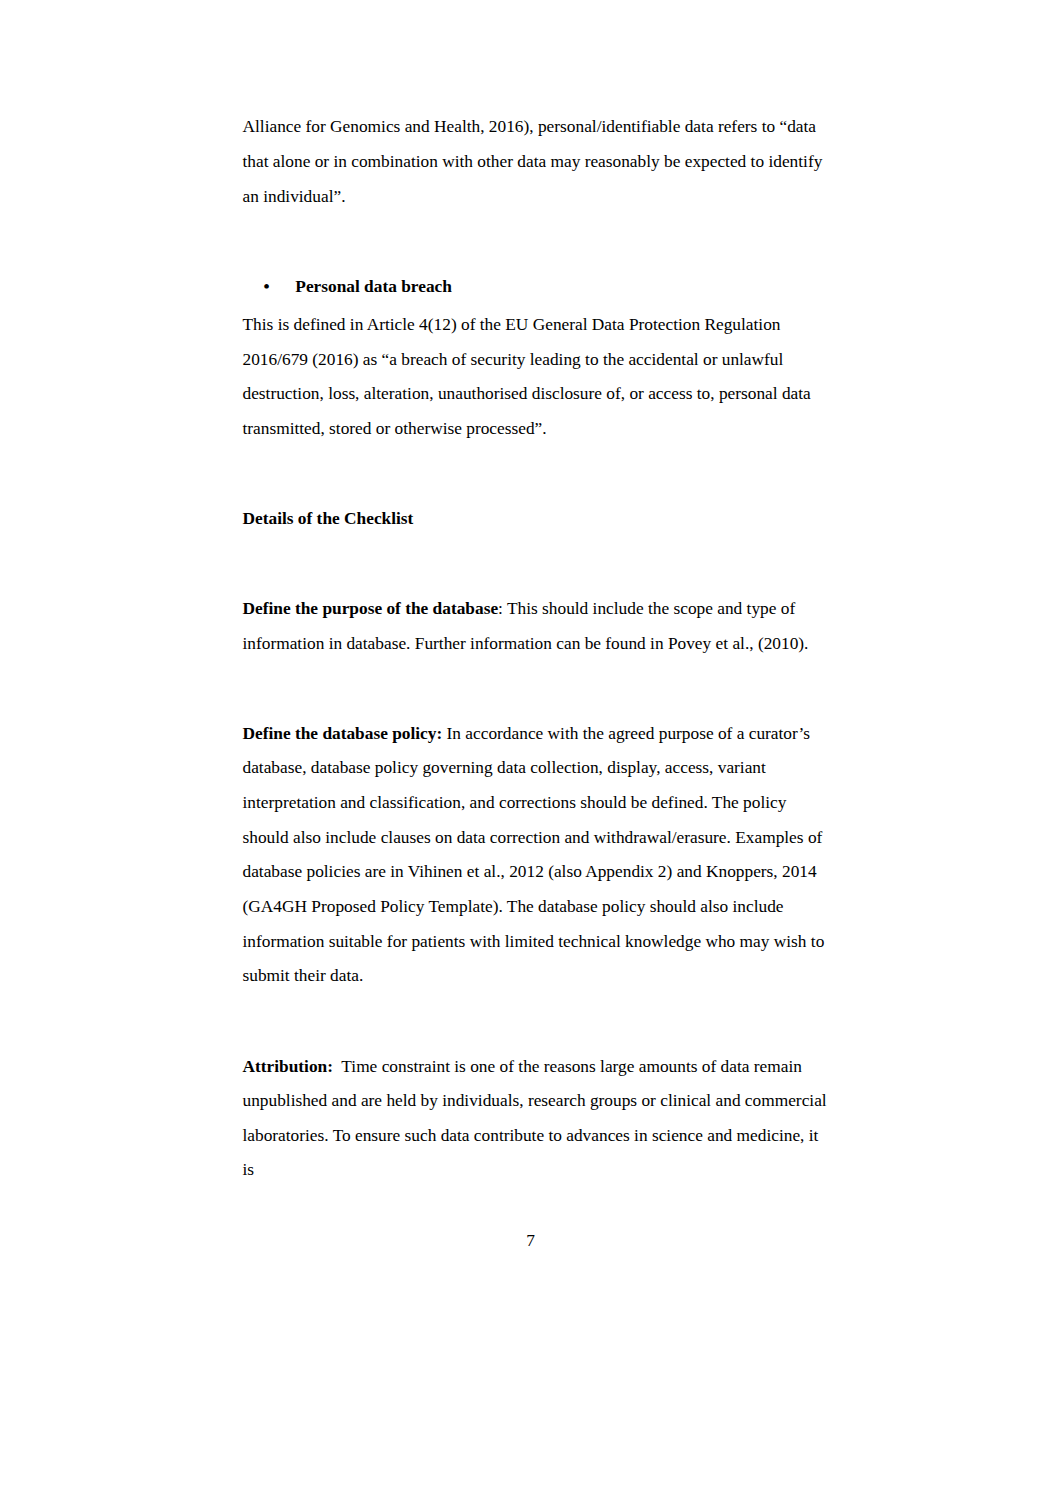Alliance for Genomics and Health, 2016), personal/identifiable data refers to “data that alone or in combination with other data may reasonably be expected to identify an individual”.
Personal data breach
This is defined in Article 4(12) of the EU General Data Protection Regulation 2016/679 (2016) as “a breach of security leading to the accidental or unlawful destruction, loss, alteration, unauthorised disclosure of, or access to, personal data transmitted, stored or otherwise processed”.
Details of the Checklist
Define the purpose of the database: This should include the scope and type of information in database. Further information can be found in Povey et al., (2010).
Define the database policy: In accordance with the agreed purpose of a curator’s database, database policy governing data collection, display, access, variant interpretation and classification, and corrections should be defined. The policy should also include clauses on data correction and withdrawal/erasure. Examples of database policies are in Vihinen et al., 2012 (also Appendix 2) and Knoppers, 2014 (GA4GH Proposed Policy Template). The database policy should also include information suitable for patients with limited technical knowledge who may wish to submit their data.
Attribution: Time constraint is one of the reasons large amounts of data remain unpublished and are held by individuals, research groups or clinical and commercial laboratories. To ensure such data contribute to advances in science and medicine, it is
7